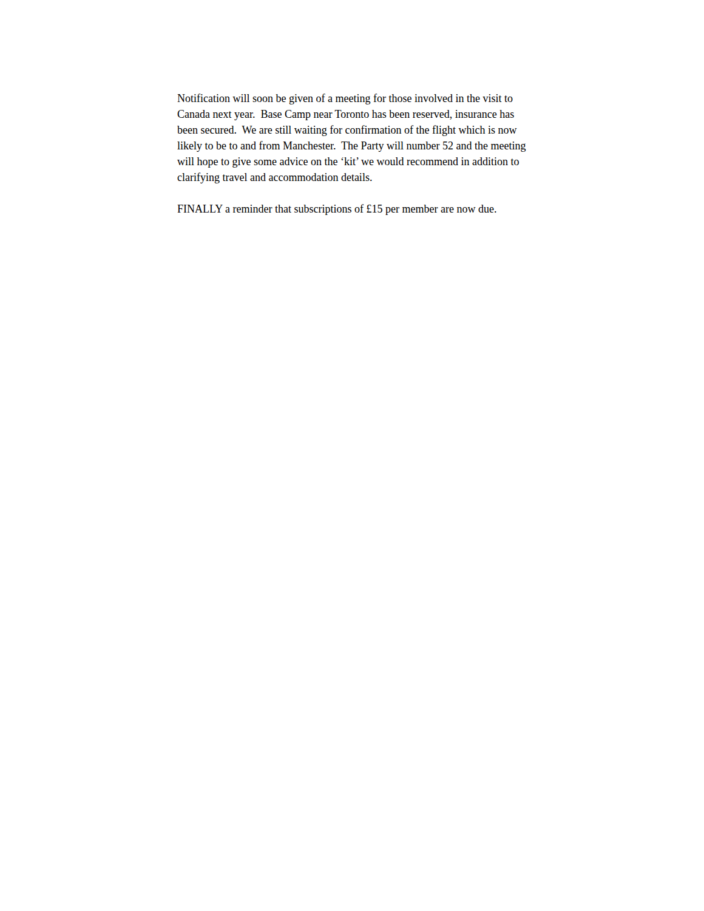Notification will soon be given of a meeting for those involved in the visit to Canada next year. Base Camp near Toronto has been reserved, insurance has been secured. We are still waiting for confirmation of the flight which is now likely to be to and from Manchester. The Party will number 52 and the meeting will hope to give some advice on the ‘kit’ we would recommend in addition to clarifying travel and accommodation details.
FINALLY a reminder that subscriptions of £15 per member are now due.